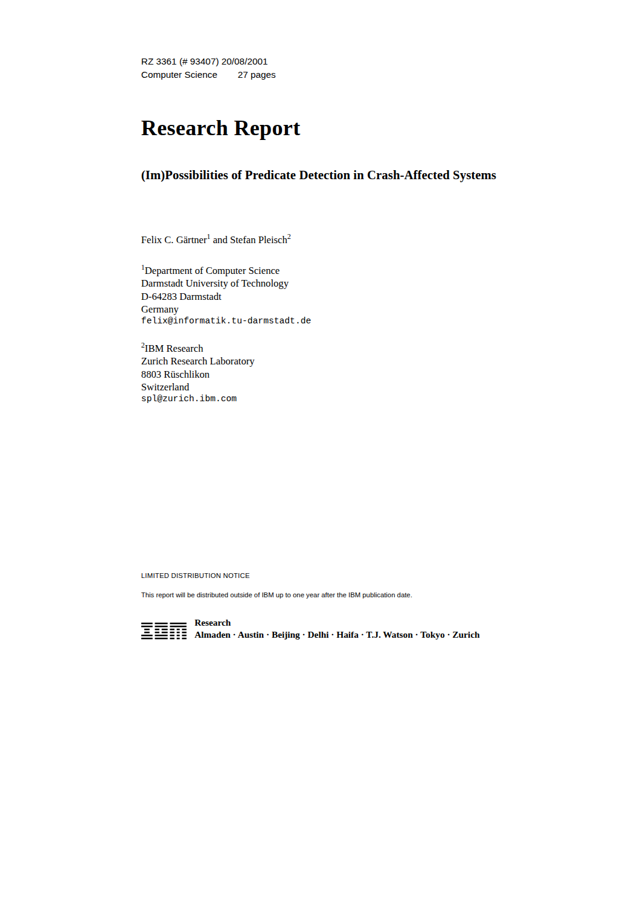RZ 3361 (# 93407) 20/08/2001
Computer Science27 pages
Research Report
(Im)Possibilities of Predicate Detection in Crash-Affected Systems
Felix C. Gärtner1 and Stefan Pleisch2
1Department of Computer Science
Darmstadt University of Technology
D-64283 Darmstadt
Germany
felix@informatik.tu-darmstadt.de
2IBM Research
Zurich Research Laboratory
8803 Rüschlikon
Switzerland
spl@zurich.ibm.com
LIMITED DISTRIBUTION NOTICE
This report will be distributed outside of IBM up to one year after the IBM publication date.
Research Almaden · Austin · Beijing · Delhi · Haifa · T.J. Watson · Tokyo · Zurich